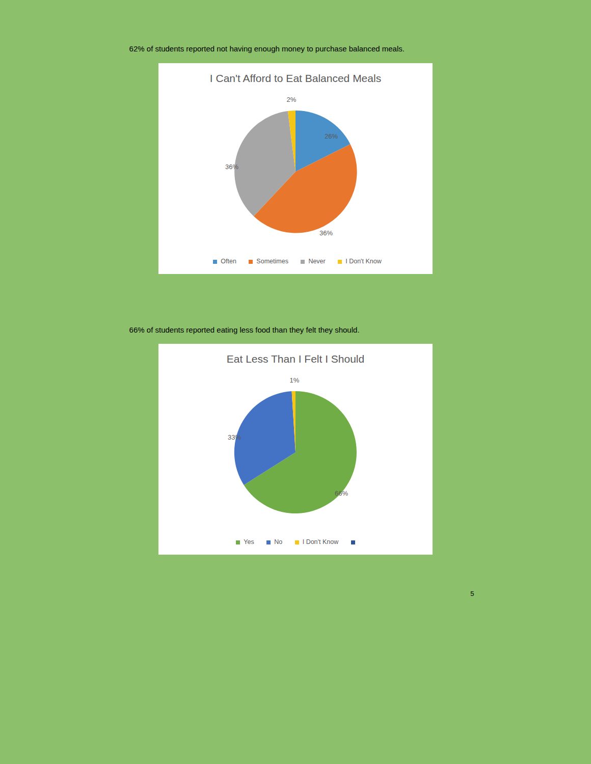62% of students reported not having enough money to purchase balanced meals.
I Can't Afford to Eat Balanced Meals
26% 36% 36% 2%
Often Sometimes Never I Don't Know
66% of students reported eating less food than they felt they should.
Eat Less Than I Felt I Should
66% 33% 1%
Yes No I Don't Know
5